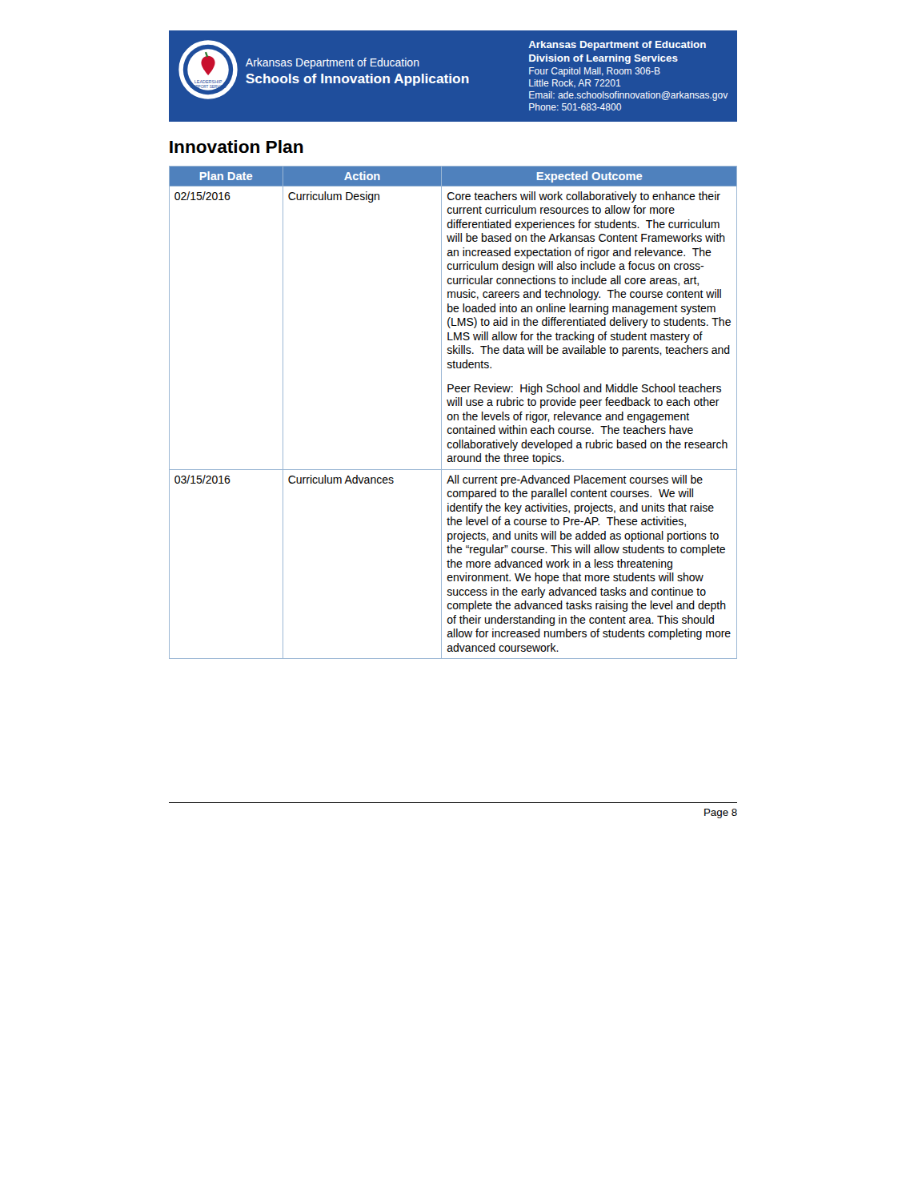LEADERSHIP SUPPORT SERVICE
Arkansas Department of Education
Schools of Innovation Application
Arkansas Department of Education
Division of Learning Services
Four Capitol Mall, Room 306-B
Little Rock, AR 72201
Email: ade.schoolsofinnovation@arkansas.gov
Phone: 501-683-4800
Innovation Plan
| Plan Date | Action | Expected Outcome |
| --- | --- | --- |
| 02/15/2016 | Curriculum Design | Core teachers will work collaboratively to enhance their current curriculum resources to allow for more differentiated experiences for students. The curriculum will be based on the Arkansas Content Frameworks with an increased expectation of rigor and relevance. The curriculum design will also include a focus on cross-curricular connections to include all core areas, art, music, careers and technology. The course content will be loaded into an online learning management system (LMS) to aid in the differentiated delivery to students. The LMS will allow for the tracking of student mastery of skills. The data will be available to parents, teachers and students. Peer Review: High School and Middle School teachers will use a rubric to provide peer feedback to each other on the levels of rigor, relevance and engagement contained within each course. The teachers have collaboratively developed a rubric based on the research around the three topics. |
| 03/15/2016 | Curriculum Advances | All current pre-Advanced Placement courses will be compared to the parallel content courses. We will identify the key activities, projects, and units that raise the level of a course to Pre-AP. These activities, projects, and units will be added as optional portions to the “regular” course. This will allow students to complete the more advanced work in a less threatening environment. We hope that more students will show success in the early advanced tasks and continue to complete the advanced tasks raising the level and depth of their understanding in the content area. This should allow for increased numbers of students completing more advanced coursework. |
Page 8